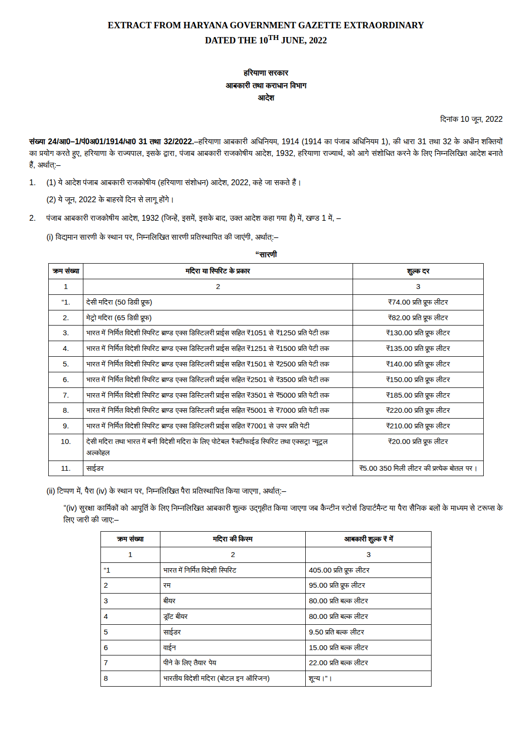EXTRACT FROM HARYANA GOVERNMENT GAZETTE EXTRAORDINARY
DATED THE 10TH JUNE, 2022
हरियाणा सरकार
आबकारी तथा कराधान विभाग
आदेश
दिनांक 10 जून, 2022
संख्या 24/आ0–1/पं0अ01/1914/धा0 31 तथा 32/2022.–हरियाणा आबकारी अधिनियम, 1914 (1914 का पंजाब अधिनियम 1), की धारा 31 तथा 32 के अधीन शक्तियों का प्रयोग करते हुए, हरियाणा के राज्यपाल, इसके द्वारा, पंजाब आबकारी राजकोषीय आदेश, 1932, हरियाणा राज्यार्थ, को आगे संशोधित करने के लिए निम्नलिखित आदेश बनाते हैं, अर्थात्:–
1.
(1) ये आदेश पंजाब आबकारी राजकोषीय (हरियाणा संशोधन) आदेश, 2022, कहे जा सकते हैं।
(2) ये जून, 2022 के बाहरवें दिन से लागू होंगे।
2.
पंजाब आबकारी राजकोषीय आदेश, 1932 (जिन्हें, इसमें, इसके बाद, उक्त आदेश कहा गया है) में, खण्ड 1 में, –
(i) विद्यमान सारणी के स्थान पर, निम्नलिखित सारणी प्रतिस्थापित की जाएंगी, अर्थात्:–
“सारणी
| क्रम संख्या | मदिरा या स्पिरिट के प्रकार | शुल्क दर |
| --- | --- | --- |
| 1 | 2 | 3 |
| “1. | देसी मदिरा (50 डिग्री प्रूफ) | ₹74.00 प्रति प्रूफ लीटर |
| 2. | मेट्रो मदिरा (65 डिग्री प्रूफ) | ₹82.00 प्रति प्रूफ लीटर |
| 3. | भारत में निर्मित विदेशी स्पिरिट ब्राण्ड एक्स डिस्टिलरी प्राईस सहित ₹1051 से ₹1250 प्रति पेटी तक | ₹130.00 प्रति प्रूफ लीटर |
| 4. | भारत में निर्मित विदेशी स्पिरिट ब्राण्ड एक्स डिस्टिलरी प्राईस सहित ₹1251 से ₹1500 प्रति पेटी तक | ₹135.00 प्रति प्रूफ लीटर |
| 5. | भारत में निर्मित विदेशी स्पिरिट ब्राण्ड एक्स डिस्टिलरी प्राईस सहित ₹1501 से ₹2500 प्रति पेटी तक | ₹140.00 प्रति प्रूफ लीटर |
| 6. | भारत में निर्मित विदेशी स्पिरिट ब्राण्ड एक्स डिस्टिलरी प्राईस सहित ₹2501 से ₹3500 प्रति पेटी तक | ₹150.00 प्रति प्रूफ लीटर |
| 7. | भारत में निर्मित विदेशी स्पिरिट ब्राण्ड एक्स डिस्टिलरी प्राईस सहित ₹3501 से ₹5000 प्रति पेटी तक | ₹185.00 प्रति प्रूफ लीटर |
| 8. | भारत में निर्मित विदेशी स्पिरिट ब्राण्ड एक्स डिस्टिलरी प्राईस सहित ₹5001 से ₹7000 प्रति पेटी तक | ₹220.00 प्रति प्रूफ लीटर |
| 9. | भारत में निर्मित विदेशी स्पिरिट ब्राण्ड एक्स डिस्टिलरी प्राईस सहित ₹7001 से उपर प्रति पेटी | ₹210.00 प्रति प्रूफ लीटर |
| 10. | देसी मदिरा तथा भारत में बनी विदेशी मदिरा के लिए पोटेबल रैक्टीफाईड स्पिरिट तथा एक्सट्रा न्यूट्रल अल्कोहल | ₹20.00 प्रति प्रूफ लीटर |
| 11. | साईडर | ₹5.00 350 मिली लीटर की प्रत्येक बोतल पर। |
(ii) टिप्पण में, पैरा (iv) के स्थान पर, निम्नलिखित पैरा प्रतिस्थापित किया जाएगा, अर्थात्:–
“(iv) सुरक्षा कार्मिकों को आपूर्ति के लिए निम्नलिखित आबकारी शुल्क उद्गृहीत किया जाएगा जब कैन्टीन स्टोर्स डिपार्टमैन्ट या पैरा सैनिक बलों के माध्यम से टरूप्स के लिए जारी की जाए:–
| क्रम संख्या | मदिरा की किस्म | आबकारी शुल्क ₹ में |
| --- | --- | --- |
| 1 | 2 | 3 |
| “1 | भारत में निर्मित विदेशी स्पिरिट | 405.00 प्रति प्रूफ लीटर |
| 2 | रम | 95.00 प्रति प्रूफ लीटर |
| 3 | बीयर | 80.00 प्रति बल्क लीटर |
| 4 | ड्रॉट बीयर | 80.00 प्रति बल्क लीटर |
| 5 | साईडर | 9.50 प्रति बल्क लीटर |
| 6 | वाईन | 15.00 प्रति बल्क लीटर |
| 7 | पीने के लिए तैयार पेय | 22.00 प्रति बल्क लीटर |
| 8 | भारतीय विदेशी मदिरा (बोटल इन ऑरिजन) | शून्य।”। |